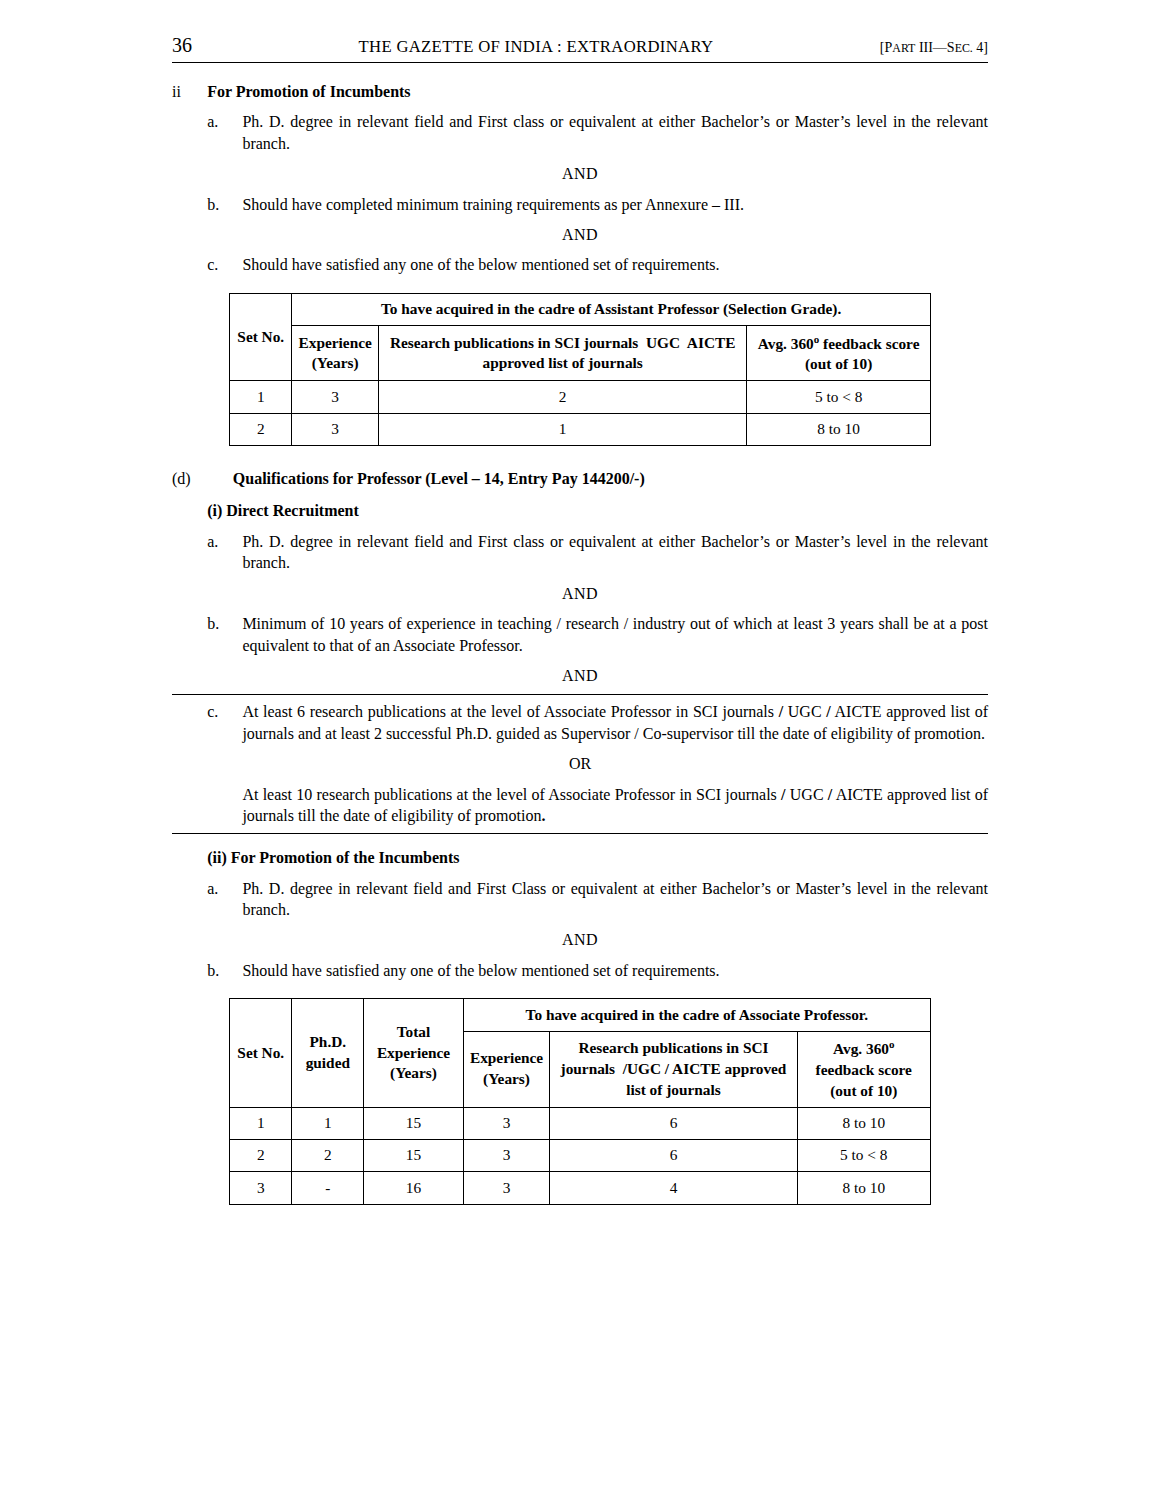36 THE GAZETTE OF INDIA : EXTRAORDINARY [PART III—SEC. 4]
ii For Promotion of Incumbents
a. Ph. D. degree in relevant field and First class or equivalent at either Bachelor’s or Master’s level in the relevant branch.
AND
b. Should have completed minimum training requirements as per Annexure – III.
AND
c. Should have satisfied any one of the below mentioned set of requirements.
| Set No. | To have acquired in the cadre of Assistant Professor (Selection Grade). |
| --- | --- |
| Experience (Years) | Research publications in SCI journals UGC AICTE approved list of journals | Avg. 360 o feedback score (out of 10) |
| 1 | 3 | 2 | 5 to < 8 |
| 2 | 3 | 1 | 8 to 10 |
(d) Qualifications for Professor (Level – 14, Entry Pay 144200/-)
(i) Direct Recruitment
a. Ph. D. degree in relevant field and First class or equivalent at either Bachelor’s or Master’s level in the relevant branch.
AND
b. Minimum of 10 years of experience in teaching / research / industry out of which at least 3 years shall be at a post equivalent to that of an Associate Professor.
AND
c. At least 6 research publications at the level of Associate Professor in SCI journals / UGC / AICTE approved list of journals and at least 2 successful Ph.D. guided as Supervisor / Co-supervisor till the date of eligibility of promotion.
OR
At least 10 research publications at the level of Associate Professor in SCI journals / UGC / AICTE approved list of journals till the date of eligibility of promotion.
(ii) For Promotion of the Incumbents
a. Ph. D. degree in relevant field and First Class or equivalent at either Bachelor’s or Master’s level in the relevant branch.
AND
b. Should have satisfied any one of the below mentioned set of requirements.
| Set No. | Ph.D. guided | Total Experience (Years) | To have acquired in the cadre of Associate Professor. |
| --- | --- | --- | --- |
| Experience (Years) | Research publications in SCI journals /UGC / AICTE approved list of journals | Avg. 360 o feedback score (out of 10) |
| 1 | 1 | 15 | 3 | 6 | 8 to 10 |
| 2 | 2 | 15 | 3 | 6 | 5 to < 8 |
| 3 | - | 16 | 3 | 4 | 8 to 10 |